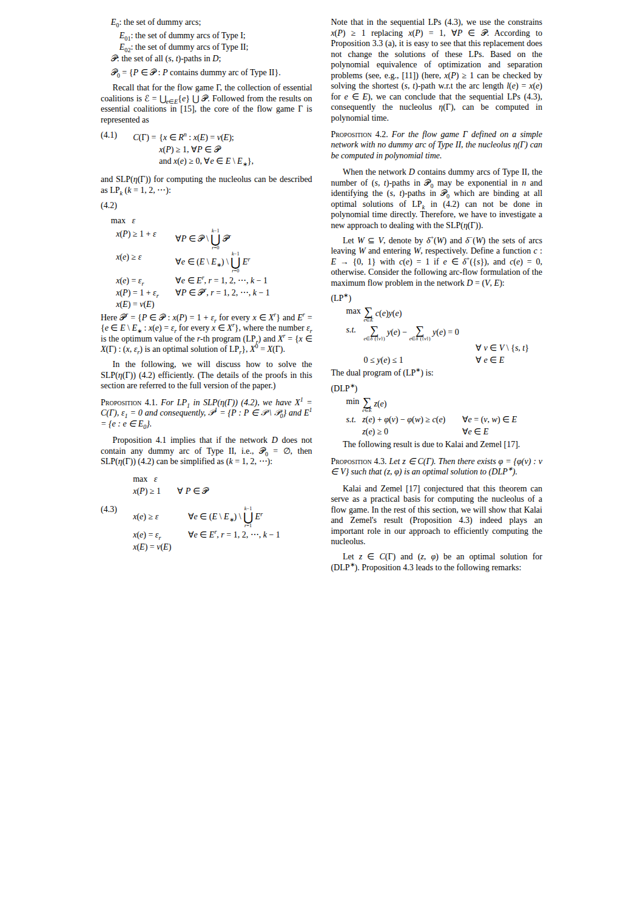E0: the set of dummy arcs;
E01: the set of dummy arcs of Type I;
E02: the set of dummy arcs of Type II;
𝒫: the set of all (s, t)-paths in D;
𝒫0 = {P ∈ 𝒫 : P contains dummy arc of Type II}.
Recall that for the flow game Γ, the collection of essential coalitions is ℰ = ⋃e∈E{e} ⋃ 𝒫. Followed from the results on essential coalitions in [15], the core of the flow game Γ is represented as
(4.1)
| C (Γ) = | { x ∈ R n : x ( E ) = v ( E ); |
| | x ( P ) ≥ 1, ∀ P ∈ 𝒫 |
| | and x ( e ) ≥ 0, ∀ e ∈ E \ E ∗ }, |
and SLP(η(Γ)) for computing the nucleolus can be described as LPk (k = 1, 2, ⋯):
(4.2)
max ε
| x ( P ) ≥ 1 + ε | ∀ P ∈ 𝒫 \ k −1 ⋃ r =0 𝒫 r |
| x ( e ) ≥ ε | ∀ e ∈ ( E \ E ∗ ) \ k −1 ⋃ r =0 E r |
| x ( e ) = ε r | ∀ e ∈ E r , r = 1, 2, ⋯, k − 1 |
| x ( P ) = 1 + ε r | ∀ P ∈ 𝒫 r , r = 1, 2, ⋯, k − 1 |
| x ( E ) = v ( E ) | |
Here 𝒫r = {P ∈ 𝒫 : x(P) = 1 + εr for every x ∈ Xr} and Er = {e ∈ E \ E∗ : x(e) = εr for every x ∈ Xr}, where the number εr is the optimum value of the r-th program (LPr) and Xr = {x ∈ X(Γ) : (x, εr) is an optimal solution of LPr}, X0 = X(Γ).
In the following, we will discuss how to solve the SLP(η(Γ)) (4.2) efficiently. (The details of the proofs in this section are referred to the full version of the paper.)
Proposition 4.1. For LP1 in SLP(η(Γ)) (4.2), we have X1 = C(Γ), ε1 = 0 and consequently, 𝒫1 = {P : P ∈ 𝒫 \ 𝒫0} and E1 = {e : e ∈ E0}.
Proposition 4.1 implies that if the network D does not contain any dummy arc of Type II, i.e., 𝒫0 = ∅, then SLP(η(Γ)) (4.2) can be simplified as (k = 1, 2, ⋯):
| max ε |
| x ( P ) ≥ 1 | ∀ P ∈ 𝒫 |
(4.3)
| x ( e ) ≥ ε | ∀ e ∈ ( E \ E ∗ ) \ k −1 ⋃ r =1 E r |
| x ( e ) = ε r | ∀ e ∈ E r , r = 1, 2, ⋯, k − 1 |
| x ( E ) = v ( E ) | |
Note that in the sequential LPs (4.3), we use the constrains x(P) ≥ 1 replacing x(P) = 1, ∀P ∈ 𝒫. According to Proposition 3.3 (a), it is easy to see that this replacement does not change the solutions of these LPs. Based on the polynomial equivalence of optimization and separation problems (see, e.g., [11]) (here, x(P) ≥ 1 can be checked by solving the shortest (s, t)-path w.r.t the arc length l(e) = x(e) for e ∈ E), we can conclude that the sequential LPs (4.3), consequently the nucleolus η(Γ), can be computed in polynomial time.
Proposition 4.2. For the flow game Γ defined on a simple network with no dummy arc of Type II, the nucleolus η(Γ) can be computed in polynomial time.
When the network D contains dummy arcs of Type II, the number of (s, t)-paths in 𝒫0 may be exponential in n and identifying the (s, t)-paths in 𝒫0 which are binding at all optimal solutions of LPk in (4.2) can not be done in polynomial time directly. Therefore, we have to investigate a new approach to dealing with the SLP(η(Γ)).
Let W ⊆ V, denote by δ+(W) and δ−(W) the sets of arcs leaving W and entering W, respectively. Define a function c : E → {0, 1} with c(e) = 1 if e ∈ δ+({s}), and c(e) = 0, otherwise. Consider the following arc-flow formulation of the maximum flow problem in the network D = (V, E):
(LP∗)
| max | ∑ e ∈ E c ( e ) y ( e ) | |
| s.t. | ∑ e ∈ δ + ({ v }) y ( e ) − ∑ e ∈ δ − ({ v }) y ( e ) = 0 | |
| | | ∀ v ∈ V \ { s , t } |
| | 0 ≤ y ( e ) ≤ 1 | ∀ e ∈ E |
The dual program of (LP∗) is:
(DLP∗)
| min | ∑ e ∈ E z ( e ) | |
| s.t. | z ( e ) + φ ( v ) − φ ( w ) ≥ c ( e ) | ∀ e = ( v , w ) ∈ E |
| | z ( e ) ≥ 0 | ∀ e ∈ E |
The following result is due to Kalai and Zemel [17].
Proposition 4.3. Let z ∈ C(Γ). Then there exists φ = {φ(v) : v ∈ V} such that (z, φ) is an optimal solution to (DLP∗).
Kalai and Zemel [17] conjectured that this theorem can serve as a practical basis for computing the nucleolus of a flow game. In the rest of this section, we will show that Kalai and Zemel's result (Proposition 4.3) indeed plays an important role in our approach to efficiently computing the nucleolus.
Let z ∈ C(Γ) and (z, φ) be an optimal solution for (DLP∗). Proposition 4.3 leads to the following remarks: